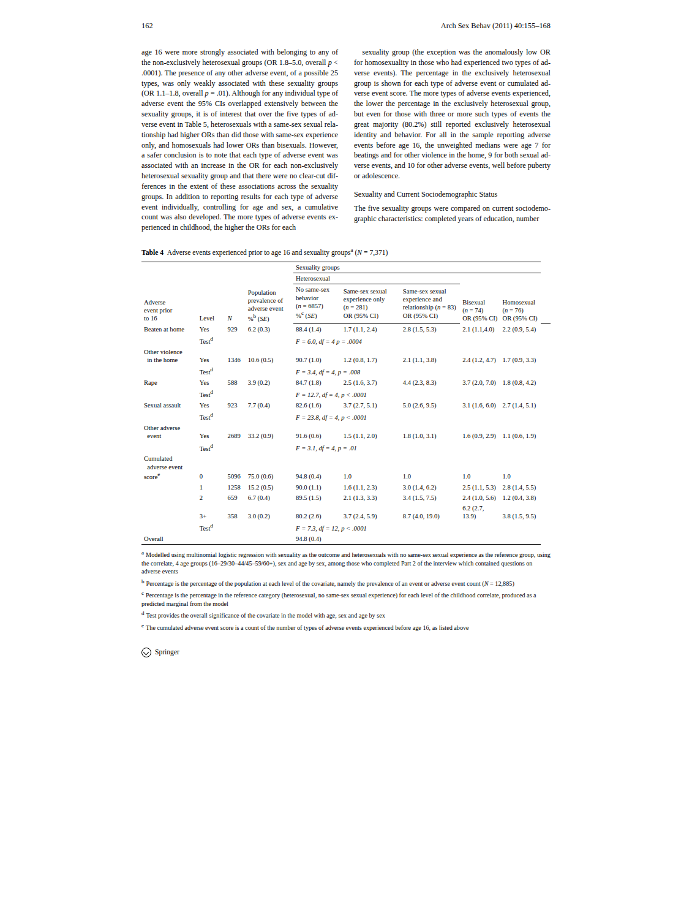162
Arch Sex Behav (2011) 40:155–168
age 16 were more strongly associated with belonging to any of the non-exclusively heterosexual groups (OR 1.8–5.0, overall p < .0001). The presence of any other adverse event, of a possible 25 types, was only weakly associated with these sexuality groups (OR 1.1–1.8, overall p = .01). Although for any individual type of adverse event the 95% CIs overlapped extensively between the sexuality groups, it is of interest that over the five types of adverse event in Table 5, heterosexuals with a same-sex sexual relationship had higher ORs than did those with same-sex experience only, and homosexuals had lower ORs than bisexuals. However, a safer conclusion is to note that each type of adverse event was associated with an increase in the OR for each non-exclusively heterosexual sexuality group and that there were no clear-cut differences in the extent of these associations across the sexuality groups. In addition to reporting results for each type of adverse event individually, controlling for age and sex, a cumulative count was also developed. The more types of adverse events experienced in childhood, the higher the ORs for each
sexuality group (the exception was the anomalously low OR for homosexuality in those who had experienced two types of adverse events). The percentage in the exclusively heterosexual group is shown for each type of adverse event or cumulated adverse event score. The more types of adverse events experienced, the lower the percentage in the exclusively heterosexual group, but even for those with three or more such types of events the great majority (80.2%) still reported exclusively heterosexual identity and behavior. For all in the sample reporting adverse events before age 16, the unweighted medians were age 7 for beatings and for other violence in the home, 9 for both sexual adverse events, and 10 for other adverse events, well before puberty or adolescence.
Sexuality and Current Sociodemographic Status
The five sexuality groups were compared on current sociodemographic characteristics: completed years of education, number
Table 4 Adverse events experienced prior to age 16 and sexuality groupsa (N = 7,371)
| Adverse event prior to 16 | Level | N | Population prevalence of adverse event % b ( SE ) | Sexuality groups |
| --- | --- | --- | --- | --- |
| Heterosexual | Bisexual ( n = 74) OR (95% CI) | Homosexual ( n = 76) OR (95% CI) |
| No same-sex behavior ( n = 6857) % c ( SE ) | Same-sex sexual experience only ( n = 281) OR (95% CI) | Same-sex sexual experience and relationship ( n = 83) OR (95% CI) |
| Beaten at home | Yes | 929 | 6.2 (0.3) | 88.4 (1.4) | 1.7 (1.1, 2.4) | 2.8 (1.5, 5.3) | 2.1 (1.1,4.0) | 2.2 (0.9, 5.4) |
| | Test d | | | F = 6.0, df = 4 p = .0004 |
| Other violence in the home | Yes | 1346 | 10.6 (0.5) | 90.7 (1.0) | 1.2 (0.8, 1.7) | 2.1 (1.1, 3.8) | 2.4 (1.2, 4.7) | 1.7 (0.9, 3.3) |
| | Test d | | | F = 3.4, df = 4, p = .008 |
| Rape | Yes | 588 | 3.9 (0.2) | 84.7 (1.8) | 2.5 (1.6, 3.7) | 4.4 (2.3, 8.3) | 3.7 (2.0, 7.0) | 1.8 (0.8, 4.2) |
| | Test d | | | F = 12.7, df = 4, p < .0001 |
| Sexual assault | Yes | 923 | 7.7 (0.4) | 82.6 (1.6) | 3.7 (2.7, 5.1) | 5.0 (2.6, 9.5) | 3.1 (1.6, 6.0) | 2.7 (1.4, 5.1) |
| | Test d | | | F = 23.8, df = 4, p < .0001 |
| Other adverse event | Yes | 2689 | 33.2 (0.9) | 91.6 (0.6) | 1.5 (1.1, 2.0) | 1.8 (1.0, 3.1) | 1.6 (0.9, 2.9) | 1.1 (0.6, 1.9) |
| | Test d | | | F = 3.1, df = 4, p = .01 |
| Cumulated adverse event score e | 0 | 5096 | 75.0 (0.6) | 94.8 (0.4) | 1.0 | 1.0 | 1.0 | 1.0 |
| | 1 | 1258 | 15.2 (0.5) | 90.0 (1.1) | 1.6 (1.1, 2.3) | 3.0 (1.4, 6.2) | 2.5 (1.1, 5.3) | 2.8 (1.4, 5.5) |
| | 2 | 659 | 6.7 (0.4) | 89.5 (1.5) | 2.1 (1.3, 3.3) | 3.4 (1.5, 7.5) | 2.4 (1.0, 5.6) | 1.2 (0.4, 3.8) |
| | 3+ | 358 | 3.0 (0.2) | 80.2 (2.6) | 3.7 (2.4, 5.9) | 8.7 (4.0, 19.0) | 6.2 (2.7, 13.9) | 3.8 (1.5, 9.5) |
| | Test d | | | F = 7.3, df = 12, p < .0001 |
| Overall | | | | 94.8 (0.4) | | | | |
a Modelled using multinomial logistic regression with sexuality as the outcome and heterosexuals with no same-sex sexual experience as the reference group, using the correlate, 4 age groups (16–29/30–44/45–59/60+), sex and age by sex, among those who completed Part 2 of the interview which contained questions on adverse events
b Percentage is the percentage of the population at each level of the covariate, namely the prevalence of an event or adverse event count (N = 12,885)
c Percentage is the percentage in the reference category (heterosexual, no same-sex sexual experience) for each level of the childhood correlate, produced as a predicted marginal from the model
d Test provides the overall significance of the covariate in the model with age, sex and age by sex
e The cumulated adverse event score is a count of the number of types of adverse events experienced before age 16, as listed above
Springer